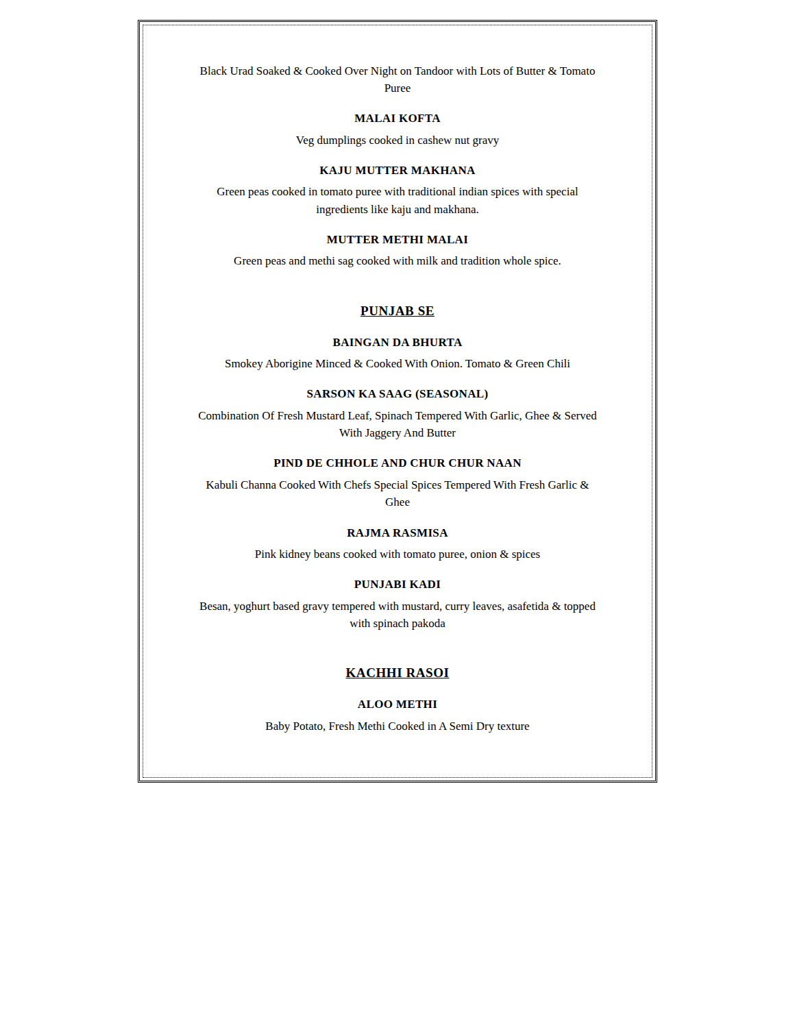Black Urad Soaked & Cooked Over Night on Tandoor with Lots of Butter & Tomato Puree
MALAI KOFTA
Veg dumplings cooked in cashew nut gravy
KAJU MUTTER MAKHANA
Green peas cooked in tomato puree with traditional indian spices with special ingredients like kaju and makhana.
MUTTER METHI MALAI
Green peas and methi sag cooked with milk and tradition whole spice.
PUNJAB SE
BAINGAN DA BHURTA
Smokey Aborigine Minced & Cooked With Onion. Tomato & Green Chili
SARSON KA SAAG (SEASONAL)
Combination Of Fresh Mustard Leaf, Spinach Tempered With Garlic, Ghee & Served With Jaggery And Butter
PIND DE CHHOLE AND CHUR CHUR NAAN
Kabuli Channa Cooked With Chefs Special Spices Tempered With Fresh Garlic & Ghee
RAJMA RASMISA
Pink kidney beans cooked with tomato puree, onion & spices
PUNJABI KADI
Besan, yoghurt based gravy tempered with mustard, curry leaves, asafetida & topped with spinach pakoda
KACHHI RASOI
ALOO METHI
Baby Potato, Fresh Methi Cooked in A Semi Dry texture